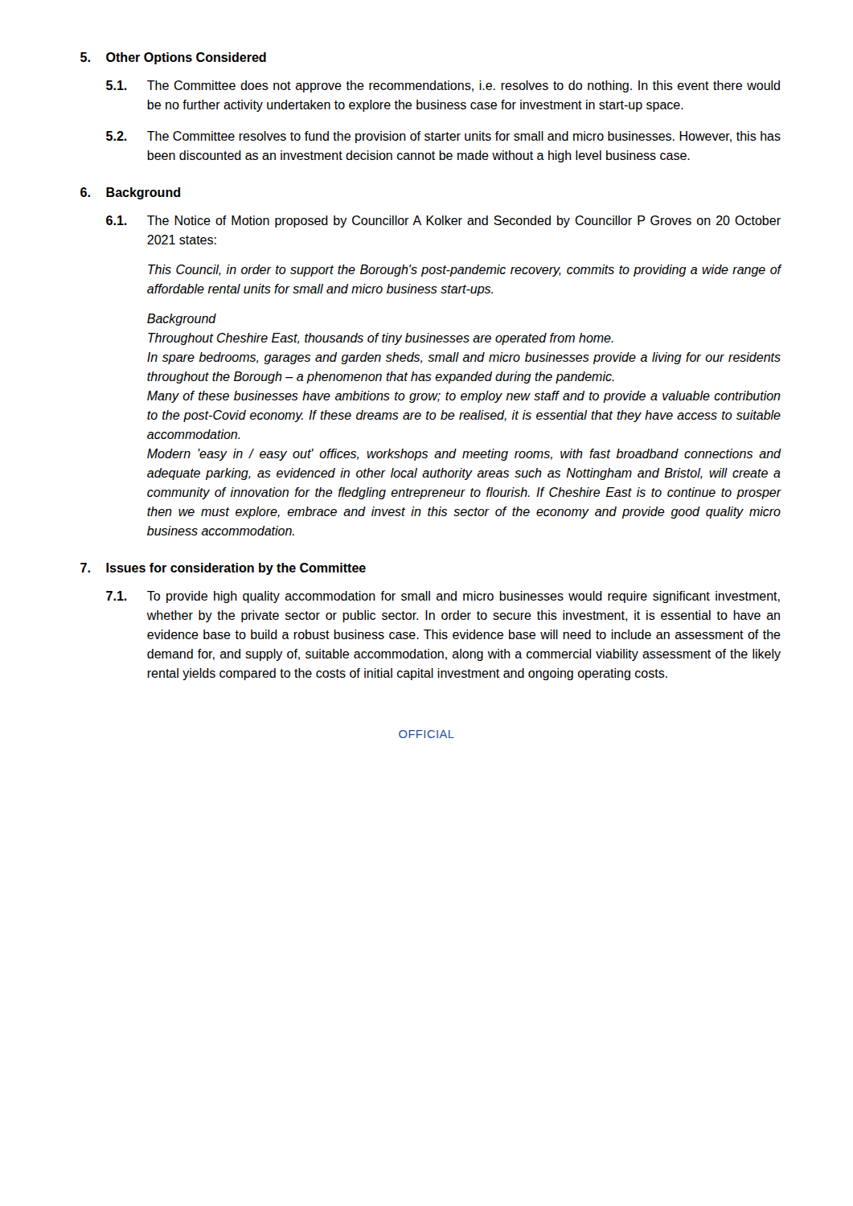Other Options Considered
The Committee does not approve the recommendations, i.e. resolves to do nothing. In this event there would be no further activity undertaken to explore the business case for investment in start-up space.
The Committee resolves to fund the provision of starter units for small and micro businesses. However, this has been discounted as an investment decision cannot be made without a high level business case.
Background
The Notice of Motion proposed by Councillor A Kolker and Seconded by Councillor P Groves on 20 October 2021 states:
This Council, in order to support the Borough's post-pandemic recovery, commits to providing a wide range of affordable rental units for small and micro business start-ups.
Background
Throughout Cheshire East, thousands of tiny businesses are operated from home.
In spare bedrooms, garages and garden sheds, small and micro businesses provide a living for our residents throughout the Borough – a phenomenon that has expanded during the pandemic.
Many of these businesses have ambitions to grow; to employ new staff and to provide a valuable contribution to the post-Covid economy. If these dreams are to be realised, it is essential that they have access to suitable accommodation.
Modern 'easy in / easy out' offices, workshops and meeting rooms, with fast broadband connections and adequate parking, as evidenced in other local authority areas such as Nottingham and Bristol, will create a community of innovation for the fledgling entrepreneur to flourish. If Cheshire East is to continue to prosper then we must explore, embrace and invest in this sector of the economy and provide good quality micro business accommodation.
Issues for consideration by the Committee
To provide high quality accommodation for small and micro businesses would require significant investment, whether by the private sector or public sector. In order to secure this investment, it is essential to have an evidence base to build a robust business case. This evidence base will need to include an assessment of the demand for, and supply of, suitable accommodation, along with a commercial viability assessment of the likely rental yields compared to the costs of initial capital investment and ongoing operating costs.
OFFICIAL